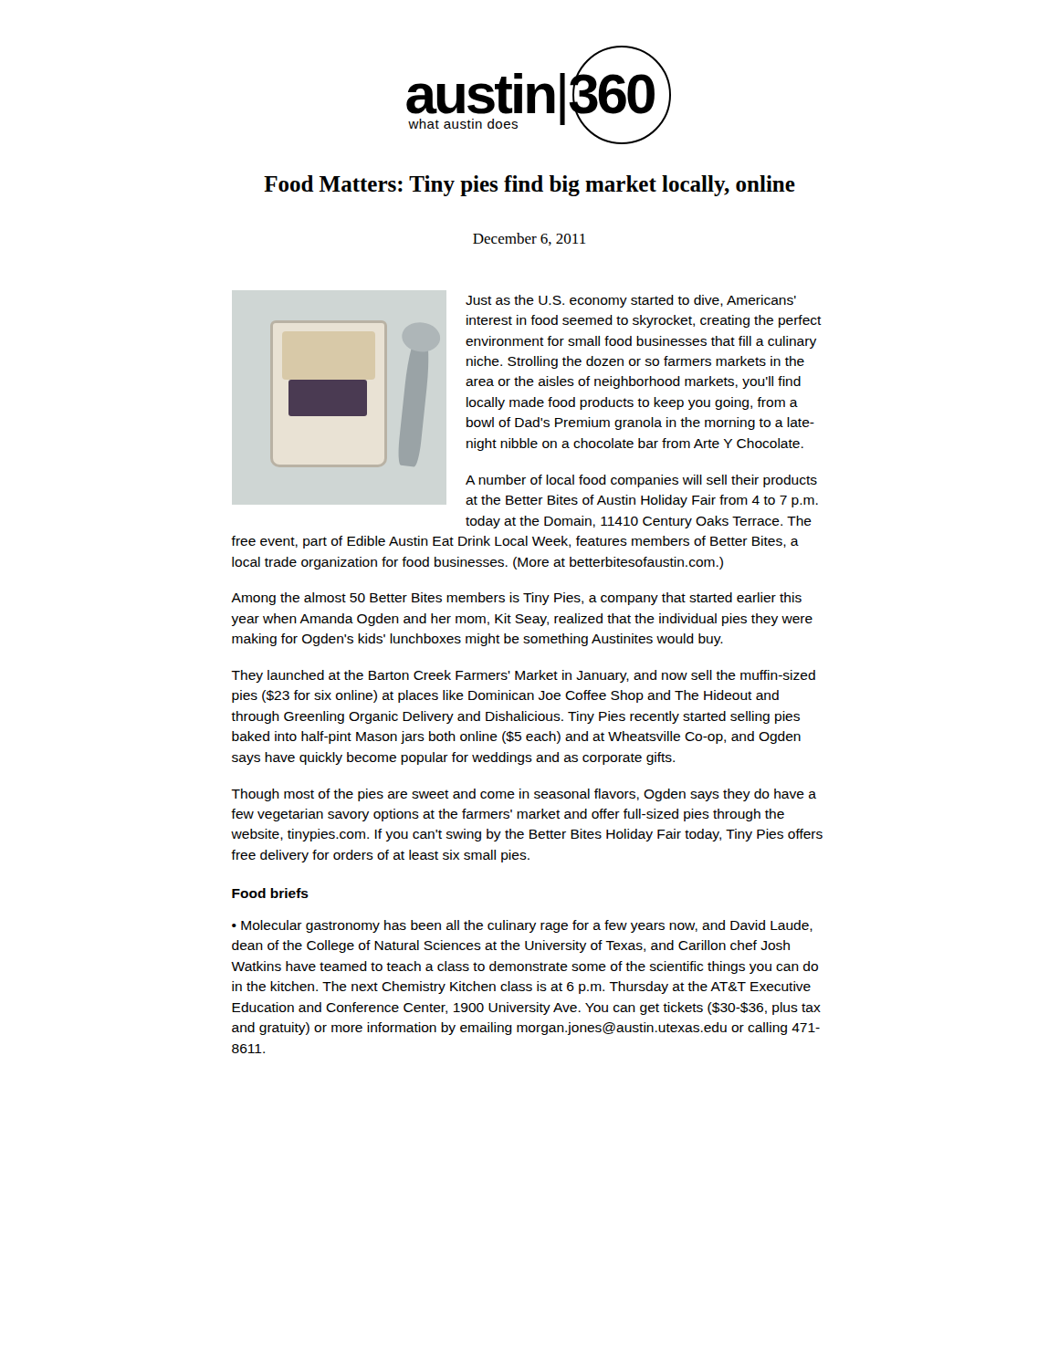austin|360
what austin does
Food Matters: Tiny pies find big market locally, online
December 6, 2011
Just as the U.S. economy started to dive, Americans' interest in food seemed to skyrocket, creating the perfect environment for small food businesses that fill a culinary niche. Strolling the dozen or so farmers markets in the area or the aisles of neighborhood markets, you'll find locally made food products to keep you going, from a bowl of Dad's Premium granola in the morning to a late-night nibble on a chocolate bar from Arte Y Chocolate.
A number of local food companies will sell their products at the Better Bites of Austin Holiday Fair from 4 to 7 p.m. today at the Domain, 11410 Century Oaks Terrace. The free event, part of Edible Austin Eat Drink Local Week, features members of Better Bites, a local trade organization for food businesses. (More at betterbitesofaustin.com.)
Among the almost 50 Better Bites members is Tiny Pies, a company that started earlier this year when Amanda Ogden and her mom, Kit Seay, realized that the individual pies they were making for Ogden's kids' lunchboxes might be something Austinites would buy.
They launched at the Barton Creek Farmers' Market in January, and now sell the muffin-sized pies ($23 for six online) at places like Dominican Joe Coffee Shop and The Hideout and through Greenling Organic Delivery and Dishalicious. Tiny Pies recently started selling pies baked into half-pint Mason jars both online ($5 each) and at Wheatsville Co-op, and Ogden says have quickly become popular for weddings and as corporate gifts.
Though most of the pies are sweet and come in seasonal flavors, Ogden says they do have a few vegetarian savory options at the farmers' market and offer full-sized pies through the website, tinypies.com. If you can't swing by the Better Bites Holiday Fair today, Tiny Pies offers free delivery for orders of at least six small pies.
Food briefs
• Molecular gastronomy has been all the culinary rage for a few years now, and David Laude, dean of the College of Natural Sciences at the University of Texas, and Carillon chef Josh Watkins have teamed to teach a class to demonstrate some of the scientific things you can do in the kitchen. The next Chemistry Kitchen class is at 6 p.m. Thursday at the AT&T Executive Education and Conference Center, 1900 University Ave. You can get tickets ($30-$36, plus tax and gratuity) or more information by emailing morgan.jones@austin.utexas.edu or calling 471-8611.